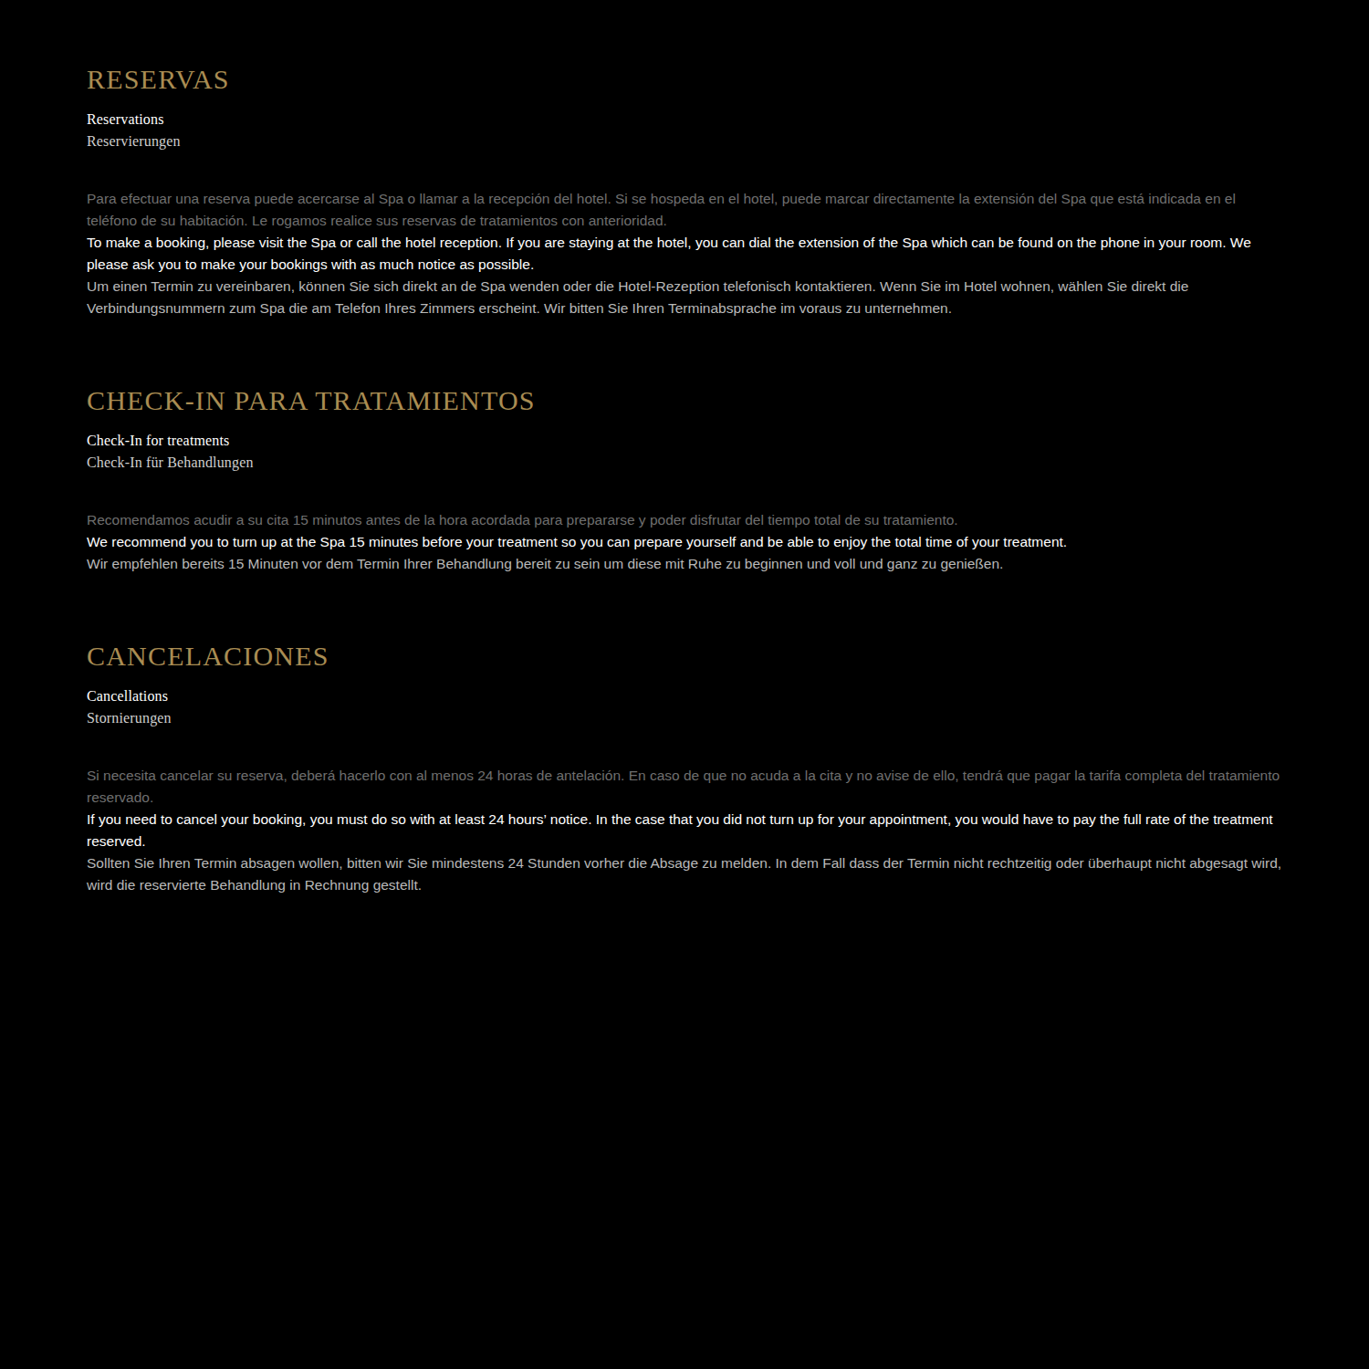RESERVAS
Reservations
Reservierungen
Para efectuar una reserva puede acercarse al Spa o llamar a la recepción del hotel. Si se hospeda en el hotel, puede marcar directamente la extensión del Spa que está indicada en el teléfono de su habitación. Le rogamos realice sus reservas de tratamientos con anterioridad.
To make a booking, please visit the Spa or call the hotel reception. If you are staying at the hotel, you can dial the extension of the Spa which can be found on the phone in your room. We please ask you to make your bookings with as much notice as possible.
Um einen Termin zu vereinbaren, können Sie sich direkt an de Spa wenden oder die Hotel-Rezeption telefonisch kontaktieren. Wenn Sie im Hotel wohnen, wählen Sie direkt die Verbindungsnummern zum Spa die am Telefon Ihres Zimmers erscheint. Wir bitten Sie Ihren Terminabsprache im voraus zu unternehmen.
CHECK-IN PARA TRATAMIENTOS
Check-In for treatments
Check-In für Behandlungen
Recomendamos acudir a su cita 15 minutos antes de la hora acordada para prepararse y poder disfrutar del tiempo total de su tratamiento.
We recommend you to turn up at the Spa 15 minutes before your treatment so you can prepare yourself and be able to enjoy the total time of your treatment.
Wir empfehlen bereits 15 Minuten vor dem Termin Ihrer Behandlung bereit zu sein um diese mit Ruhe zu beginnen und voll und ganz zu genießen.
CANCELACIONES
Cancellations
Stornierungen
Si necesita cancelar su reserva, deberá hacerlo con al menos 24 horas de antelación. En caso de que no acuda a la cita y no avise de ello, tendrá que pagar la tarifa completa del tratamiento reservado.
If you need to cancel your booking, you must do so with at least 24 hours’ notice. In the case that you did not turn up for your appointment, you would have to pay the full rate of the treatment reserved.
Sollten Sie Ihren Termin absagen wollen, bitten wir Sie mindestens 24 Stunden vorher die Absage zu melden. In dem Fall dass der Termin nicht rechtzeitig oder überhaupt nicht abgesagt wird, wird die reservierte Behandlung in Rechnung gestellt.